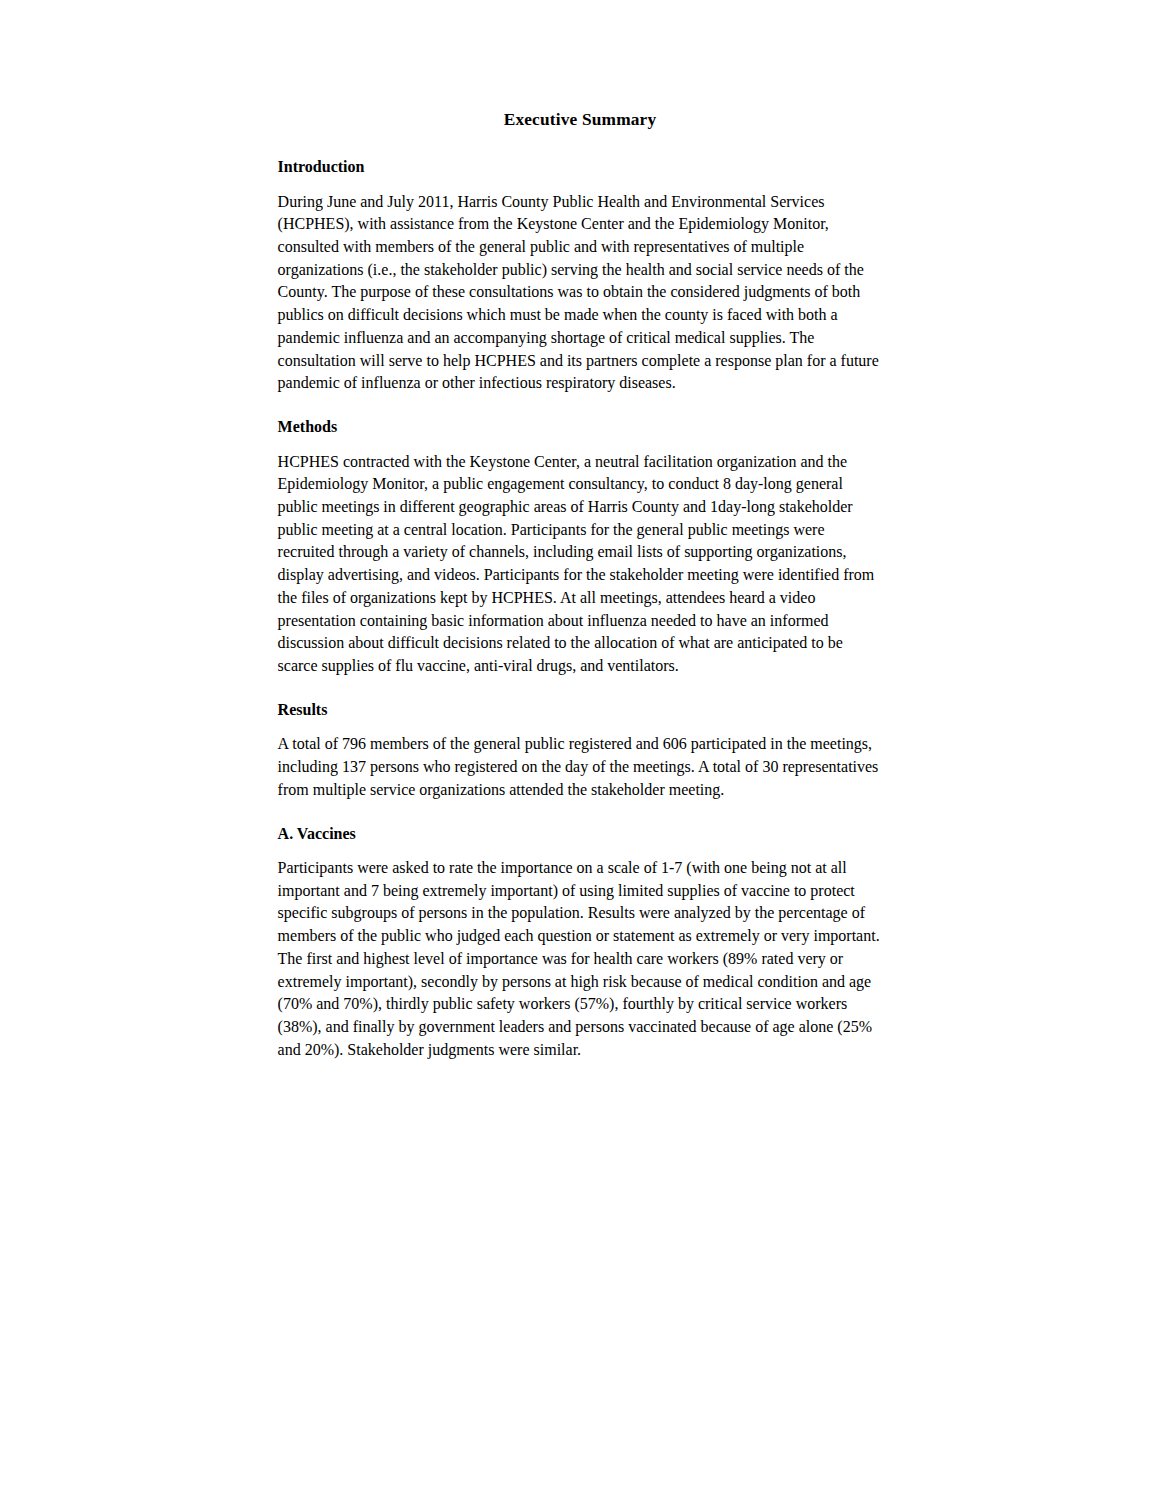Executive Summary
Introduction
During June and July 2011, Harris County Public Health and Environmental Services (HCPHES), with assistance from the Keystone Center and the Epidemiology Monitor, consulted with members of the general public and with representatives of multiple organizations (i.e., the stakeholder public) serving the health and social service needs of the County. The purpose of these consultations was to obtain the considered judgments of both publics on difficult decisions which must be made when the county is faced with both a pandemic influenza and an accompanying shortage of critical medical supplies. The consultation will serve to help HCPHES and its partners complete a response plan for a future pandemic of influenza or other infectious respiratory diseases.
Methods
HCPHES contracted with the Keystone Center, a neutral facilitation organization and the Epidemiology Monitor, a public engagement consultancy, to conduct 8 day-long general public meetings in different geographic areas of Harris County and 1day-long stakeholder public meeting at a central location. Participants for the general public meetings were recruited through a variety of channels, including email lists of supporting organizations, display advertising, and videos. Participants for the stakeholder meeting were identified from the files of organizations kept by HCPHES. At all meetings, attendees heard a video presentation containing basic information about influenza needed to have an informed discussion about difficult decisions related to the allocation of what are anticipated to be scarce supplies of flu vaccine, anti-viral drugs, and ventilators.
Results
A total of 796 members of the general public registered and 606 participated in the meetings, including 137 persons who registered on the day of the meetings. A total of 30 representatives from multiple service organizations attended the stakeholder meeting.
A. Vaccines
Participants were asked to rate the importance on a scale of 1-7 (with one being not at all important and 7 being extremely important) of using limited supplies of vaccine to protect specific subgroups of persons in the population. Results were analyzed by the percentage of members of the public who judged each question or statement as extremely or very important. The first and highest level of importance was for health care workers (89% rated very or extremely important), secondly by persons at high risk because of medical condition and age (70% and 70%), thirdly public safety workers (57%), fourthly by critical service workers (38%), and finally by government leaders and persons vaccinated because of age alone (25% and 20%). Stakeholder judgments were similar.